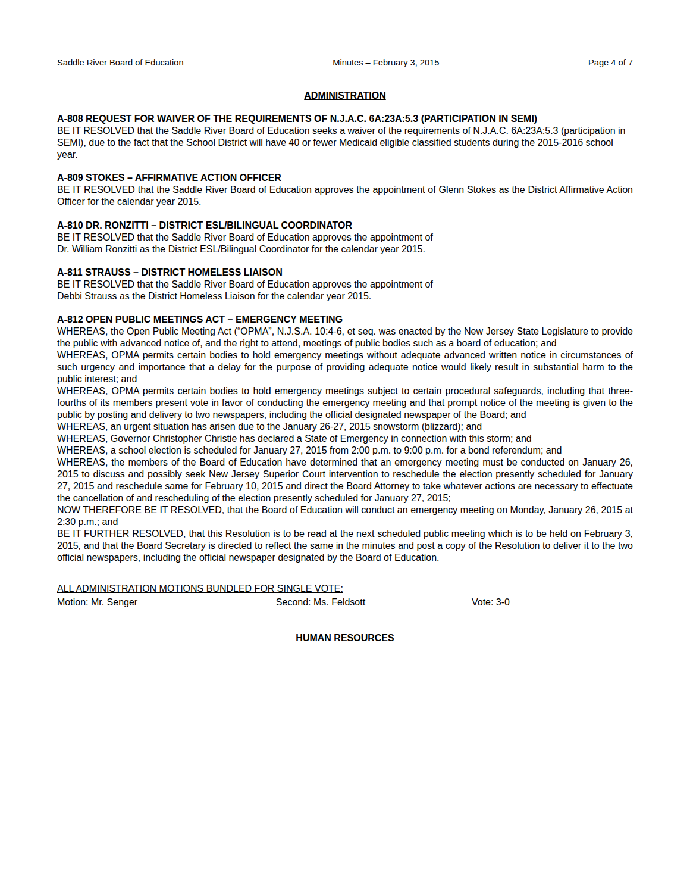Saddle River Board of Education Minutes – February 3, 2015 Page 4 of 7
ADMINISTRATION
A-808 REQUEST FOR WAIVER OF THE REQUIREMENTS OF N.J.A.C. 6A:23A:5.3 (PARTICIPATION IN SEMI)
BE IT RESOLVED that the Saddle River Board of Education seeks a waiver of the requirements of N.J.A.C. 6A:23A:5.3 (participation in SEMI), due to the fact that the School District will have 40 or fewer Medicaid eligible classified students during the 2015-2016 school year.
A-809 STOKES – AFFIRMATIVE ACTION OFFICER
BE IT RESOLVED that the Saddle River Board of Education approves the appointment of Glenn Stokes as the District Affirmative Action Officer for the calendar year 2015.
A-810 DR. RONZITTI – DISTRICT ESL/BILINGUAL COORDINATOR
BE IT RESOLVED that the Saddle River Board of Education approves the appointment of
Dr. William Ronzitti as the District ESL/Bilingual Coordinator for the calendar year 2015.
A-811 STRAUSS – DISTRICT HOMELESS LIAISON
BE IT RESOLVED that the Saddle River Board of Education approves the appointment of
Debbi Strauss as the District Homeless Liaison for the calendar year 2015.
A-812 OPEN PUBLIC MEETINGS ACT – EMERGENCY MEETING
WHEREAS, the Open Public Meeting Act (“OPMA”, N.J.S.A. 10:4-6, et seq. was enacted by the New Jersey State Legislature to provide the public with advanced notice of, and the right to attend, meetings of public bodies such as a board of education; and
WHEREAS, OPMA permits certain bodies to hold emergency meetings without adequate advanced written notice in circumstances of such urgency and importance that a delay for the purpose of providing adequate notice would likely result in substantial harm to the public interest; and
WHEREAS, OPMA permits certain bodies to hold emergency meetings subject to certain procedural safeguards, including that three-fourths of its members present vote in favor of conducting the emergency meeting and that prompt notice of the meeting is given to the public by posting and delivery to two newspapers, including the official designated newspaper of the Board; and
WHEREAS, an urgent situation has arisen due to the January 26-27, 2015 snowstorm (blizzard); and
WHEREAS, Governor Christopher Christie has declared a State of Emergency in connection with this storm; and
WHEREAS, a school election is scheduled for January 27, 2015 from 2:00 p.m. to 9:00 p.m. for a bond referendum; and
WHEREAS, the members of the Board of Education have determined that an emergency meeting must be conducted on January 26, 2015 to discuss and possibly seek New Jersey Superior Court intervention to reschedule the election presently scheduled for January 27, 2015 and reschedule same for February 10, 2015 and direct the Board Attorney to take whatever actions are necessary to effectuate the cancellation of and rescheduling of the election presently scheduled for January 27, 2015;
NOW THEREFORE BE IT RESOLVED, that the Board of Education will conduct an emergency meeting on Monday, January 26, 2015 at 2:30 p.m.; and
BE IT FURTHER RESOLVED, that this Resolution is to be read at the next scheduled public meeting which is to be held on February 3, 2015, and that the Board Secretary is directed to reflect the same in the minutes and post a copy of the Resolution to deliver it to the two official newspapers, including the official newspaper designated by the Board of Education.
ALL ADMINISTRATION MOTIONS BUNDLED FOR SINGLE VOTE:
Motion: Mr. Senger Second: Ms. Feldsott Vote: 3-0
HUMAN RESOURCES